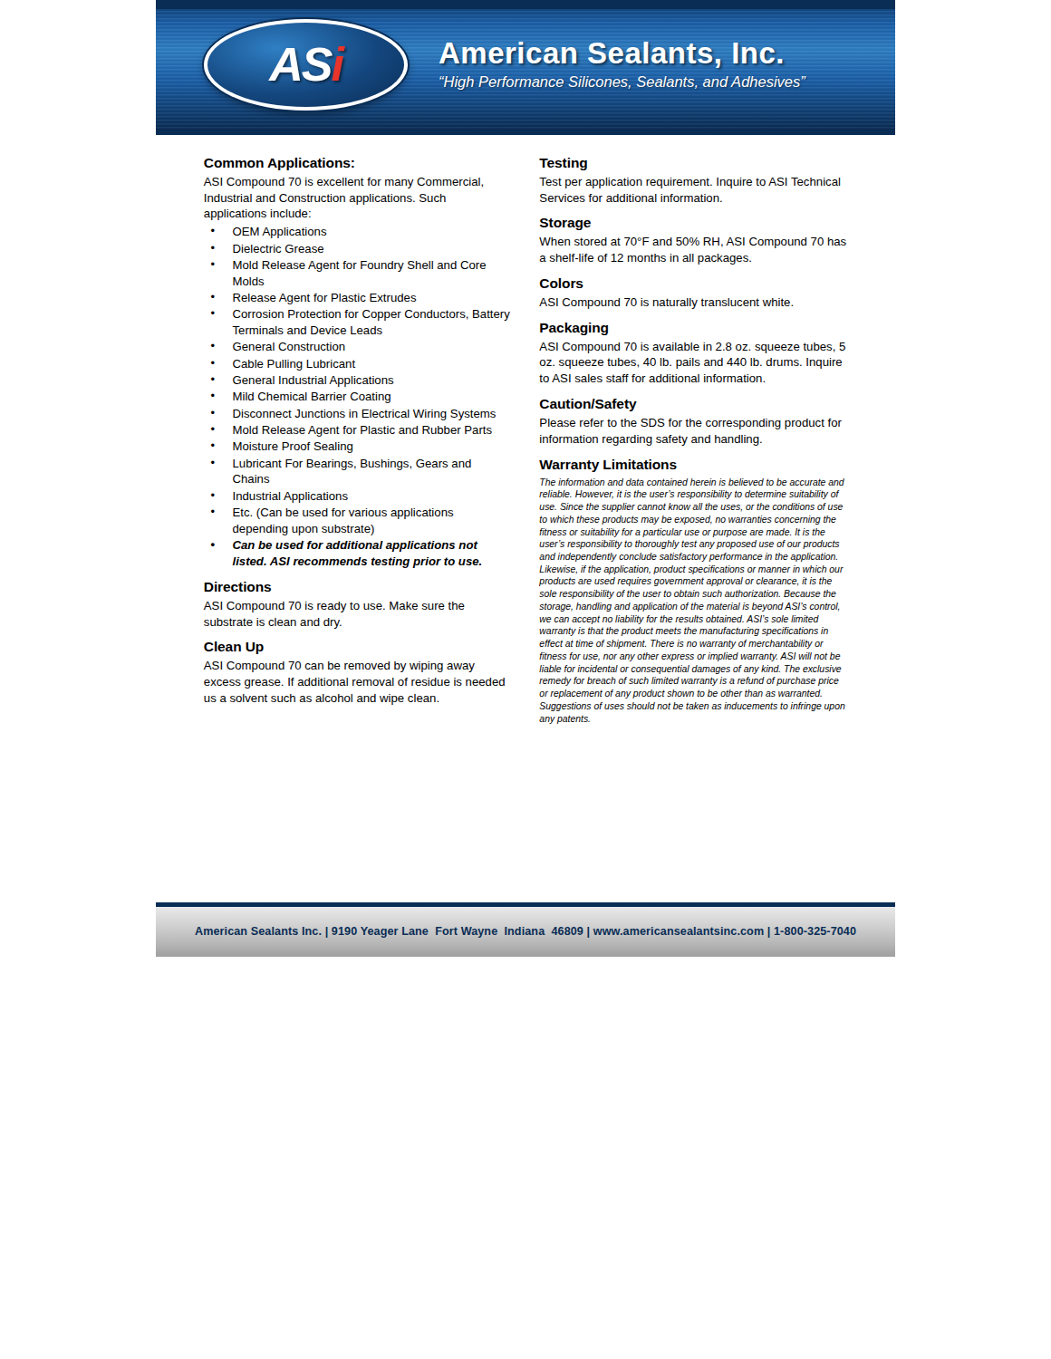ASi
American Sealants, Inc.
“High Performance Silicones, Sealants, and Adhesives”
Common Applications:
ASI Compound 70 is excellent for many Commercial, Industrial and Construction applications. Such applications include:
OEM Applications
Dielectric Grease
Mold Release Agent for Foundry Shell and Core Molds
Release Agent for Plastic Extrudes
Corrosion Protection for Copper Conductors, Battery Terminals and Device Leads
General Construction
Cable Pulling Lubricant
General Industrial Applications
Mild Chemical Barrier Coating
Disconnect Junctions in Electrical Wiring Systems
Mold Release Agent for Plastic and Rubber Parts
Moisture Proof Sealing
Lubricant For Bearings, Bushings, Gears and Chains
Industrial Applications
Etc. (Can be used for various applications depending upon substrate)
Can be used for additional applications not listed. ASI recommends testing prior to use.
Directions
ASI Compound 70 is ready to use. Make sure the substrate is clean and dry.
Clean Up
ASI Compound 70 can be removed by wiping away excess grease. If additional removal of residue is needed us a solvent such as alcohol and wipe clean.
Testing
Test per application requirement. Inquire to ASI Technical Services for additional information.
Storage
When stored at 70°F and 50% RH, ASI Compound 70 has a shelf-life of 12 months in all packages.
Colors
ASI Compound 70 is naturally translucent white.
Packaging
ASI Compound 70 is available in 2.8 oz. squeeze tubes, 5 oz. squeeze tubes, 40 lb. pails and 440 lb. drums. Inquire to ASI sales staff for additional information.
Caution/Safety
Please refer to the SDS for the corresponding product for information regarding safety and handling.
Warranty Limitations
The information and data contained herein is believed to be accurate and reliable. However, it is the user’s responsibility to determine suitability of use. Since the supplier cannot know all the uses, or the conditions of use to which these products may be exposed, no warranties concerning the fitness or suitability for a particular use or purpose are made. It is the user’s responsibility to thoroughly test any proposed use of our products and independently conclude satisfactory performance in the application. Likewise, if the application, product specifications or manner in which our products are used requires government approval or clearance, it is the sole responsibility of the user to obtain such authorization. Because the storage, handling and application of the material is beyond ASI’s control, we can accept no liability for the results obtained. ASI’s sole limited warranty is that the product meets the manufacturing specifications in effect at time of shipment. There is no warranty of merchantability or fitness for use, nor any other express or implied warranty. ASI will not be liable for incidental or consequential damages of any kind. The exclusive remedy for breach of such limited warranty is a refund of purchase price or replacement of any product shown to be other than as warranted. Suggestions of uses should not be taken as inducements to infringe upon any patents.
American Sealants Inc. | 9190 Yeager Lane Fort Wayne Indiana 46809 | www.americansealantsinc.com | 1-800-325-7040